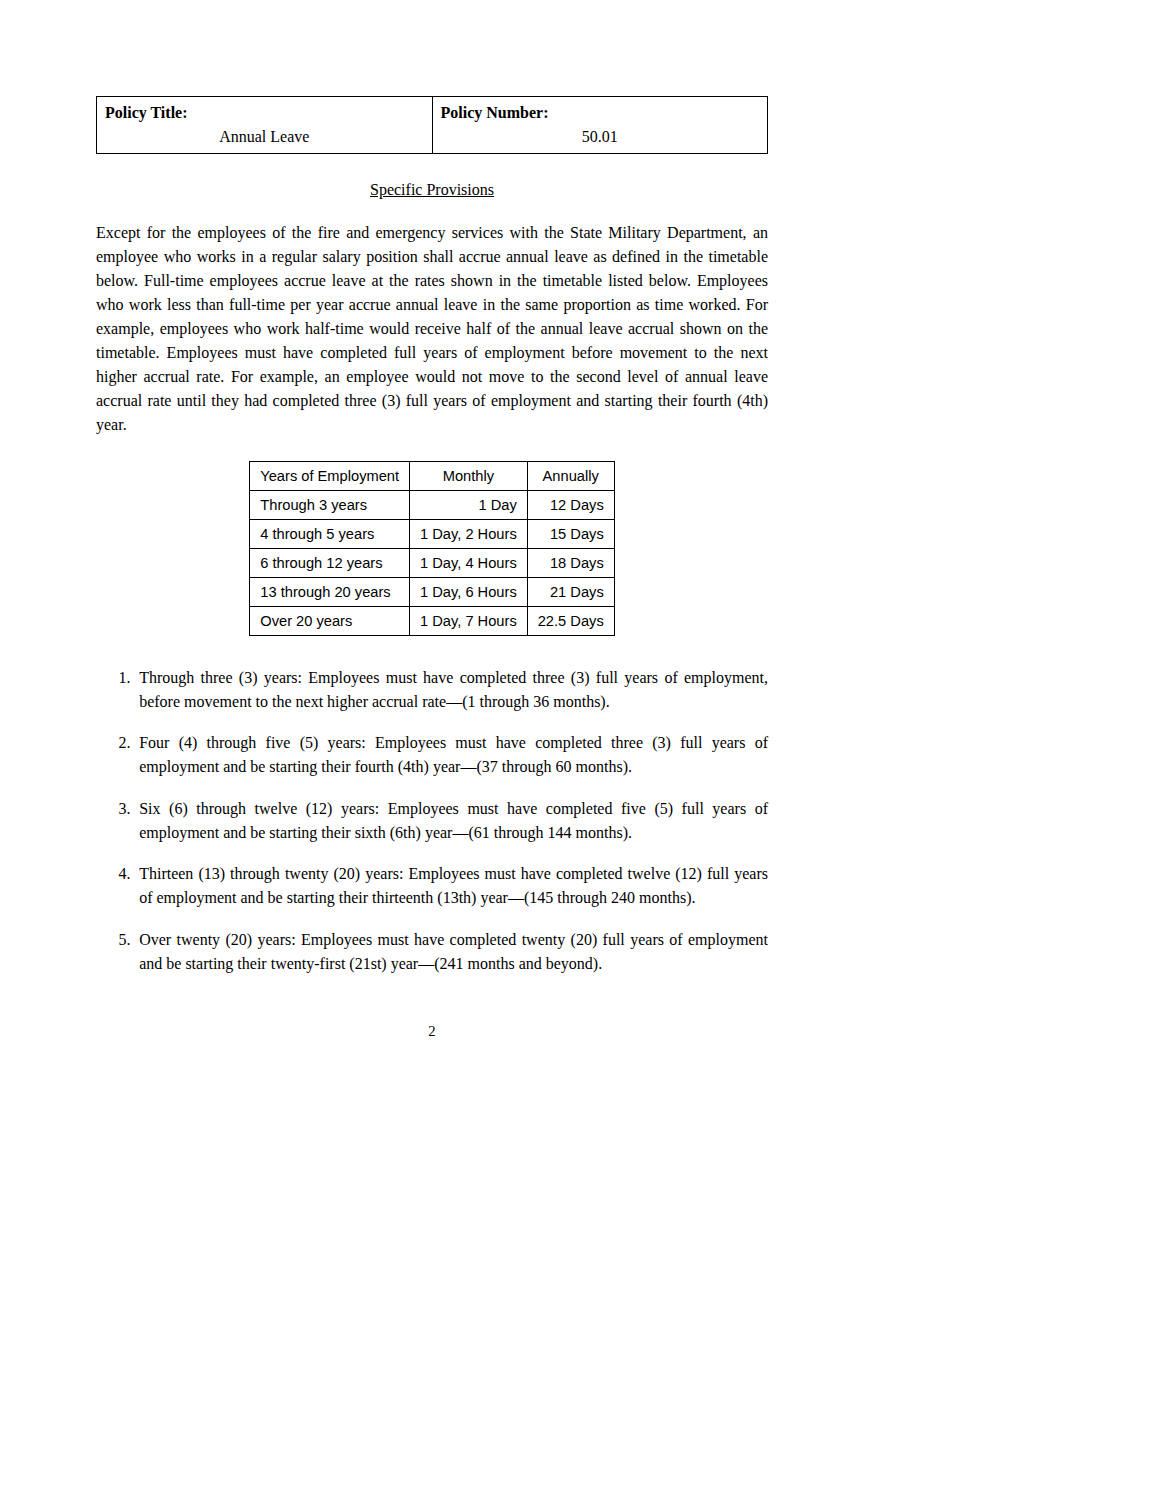| Policy Title: Annual Leave | Policy Number: 50.01 |
Specific Provisions
Except for the employees of the fire and emergency services with the State Military Department, an employee who works in a regular salary position shall accrue annual leave as defined in the timetable below. Full-time employees accrue leave at the rates shown in the timetable listed below. Employees who work less than full-time per year accrue annual leave in the same proportion as time worked. For example, employees who work half-time would receive half of the annual leave accrual shown on the timetable. Employees must have completed full years of employment before movement to the next higher accrual rate. For example, an employee would not move to the second level of annual leave accrual rate until they had completed three (3) full years of employment and starting their fourth (4th) year.
| Years of Employment | Monthly | Annually |
| --- | --- | --- |
| Through 3 years | 1 Day | 12 Days |
| 4 through 5 years | 1 Day, 2 Hours | 15 Days |
| 6 through 12 years | 1 Day, 4 Hours | 18 Days |
| 13 through 20 years | 1 Day, 6 Hours | 21 Days |
| Over 20 years | 1 Day, 7 Hours | 22.5 Days |
Through three (3) years: Employees must have completed three (3) full years of employment, before movement to the next higher accrual rate—(1 through 36 months).
Four (4) through five (5) years: Employees must have completed three (3) full years of employment and be starting their fourth (4th) year—(37 through 60 months).
Six (6) through twelve (12) years: Employees must have completed five (5) full years of employment and be starting their sixth (6th) year—(61 through 144 months).
Thirteen (13) through twenty (20) years: Employees must have completed twelve (12) full years of employment and be starting their thirteenth (13th) year—(145 through 240 months).
Over twenty (20) years: Employees must have completed twenty (20) full years of employment and be starting their twenty-first (21st) year—(241 months and beyond).
2